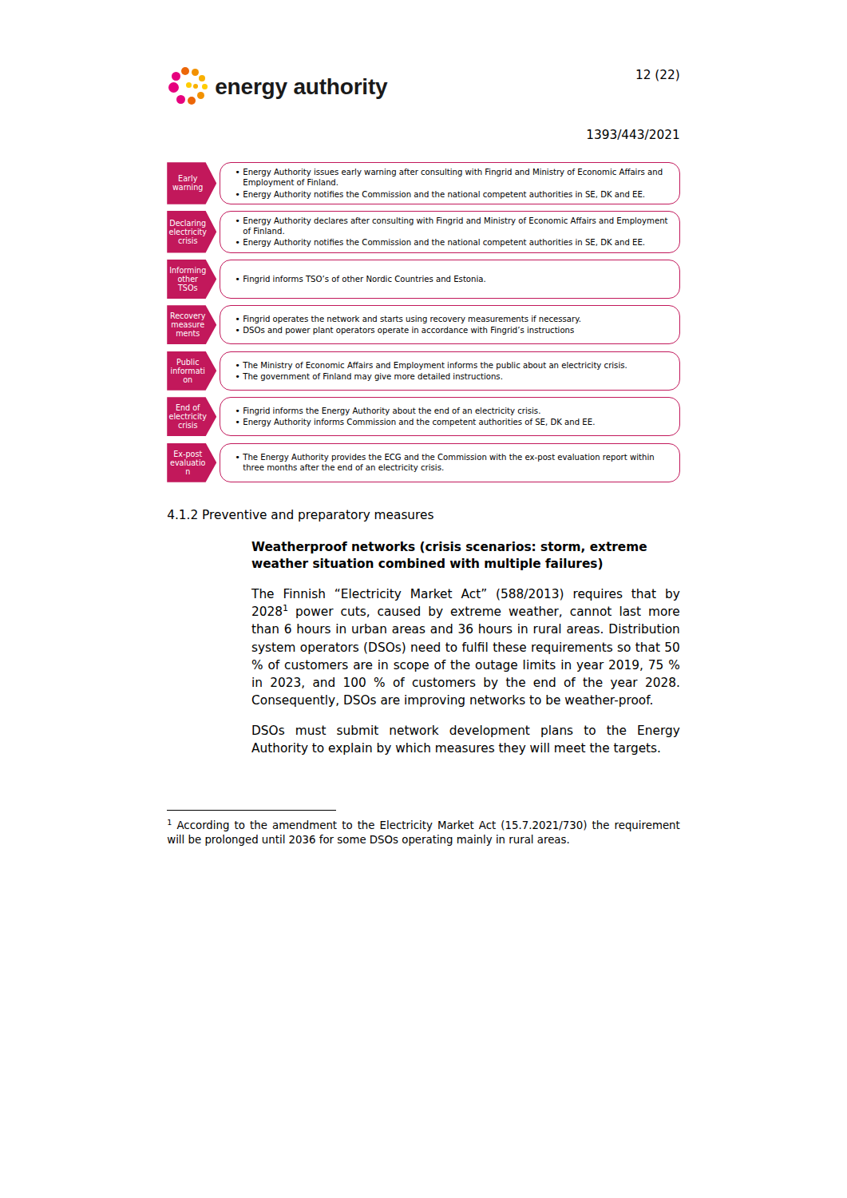energy authority
12 (22)
1393/443/2021
Early
warning
Energy Authority issues early warning after consulting with Fingrid and Ministry of Economic Affairs and Employment of Finland.
Energy Authority notifies the Commission and the national competent authorities in SE, DK and EE.
Declaring
electricity
crisis
Energy Authority declares after consulting with Fingrid and Ministry of Economic Affairs and Employment of Finland.
Energy Authority notifies the Commission and the national competent authorities in SE, DK and EE.
Informing
other
TSOs
Fingrid informs TSO’s of other Nordic Countries and Estonia.
Recovery
measure
ments
Fingrid operates the network and starts using recovery measurements if necessary.
DSOs and power plant operators operate in accordance with Fingrid’s instructions
Public
informati
on
The Ministry of Economic Affairs and Employment informs the public about an electricity crisis.
The government of Finland may give more detailed instructions.
End of
electricity
crisis
Fingrid informs the Energy Authority about the end of an electricity crisis.
Energy Authority informs Commission and the competent authorities of SE, DK and EE.
Ex-post
evaluatio
n
The Energy Authority provides the ECG and the Commission with the ex-post evaluation report within three months after the end of an electricity crisis.
4.1.2 Preventive and preparatory measures
Weatherproof networks (crisis scenarios: storm, extreme weather situation combined with multiple failures)
The Finnish “Electricity Market Act” (588/2013) requires that by 20281 power cuts, caused by extreme weather, cannot last more than 6 hours in urban areas and 36 hours in rural areas. Distribution system operators (DSOs) need to fulfil these requirements so that 50 % of customers are in scope of the outage limits in year 2019, 75 % in 2023, and 100 % of customers by the end of the year 2028. Consequently, DSOs are improving networks to be weather-proof.
DSOs must submit network development plans to the Energy Authority to explain by which measures they will meet the targets.
1 According to the amendment to the Electricity Market Act (15.7.2021/730) the requirement will be prolonged until 2036 for some DSOs operating mainly in rural areas.